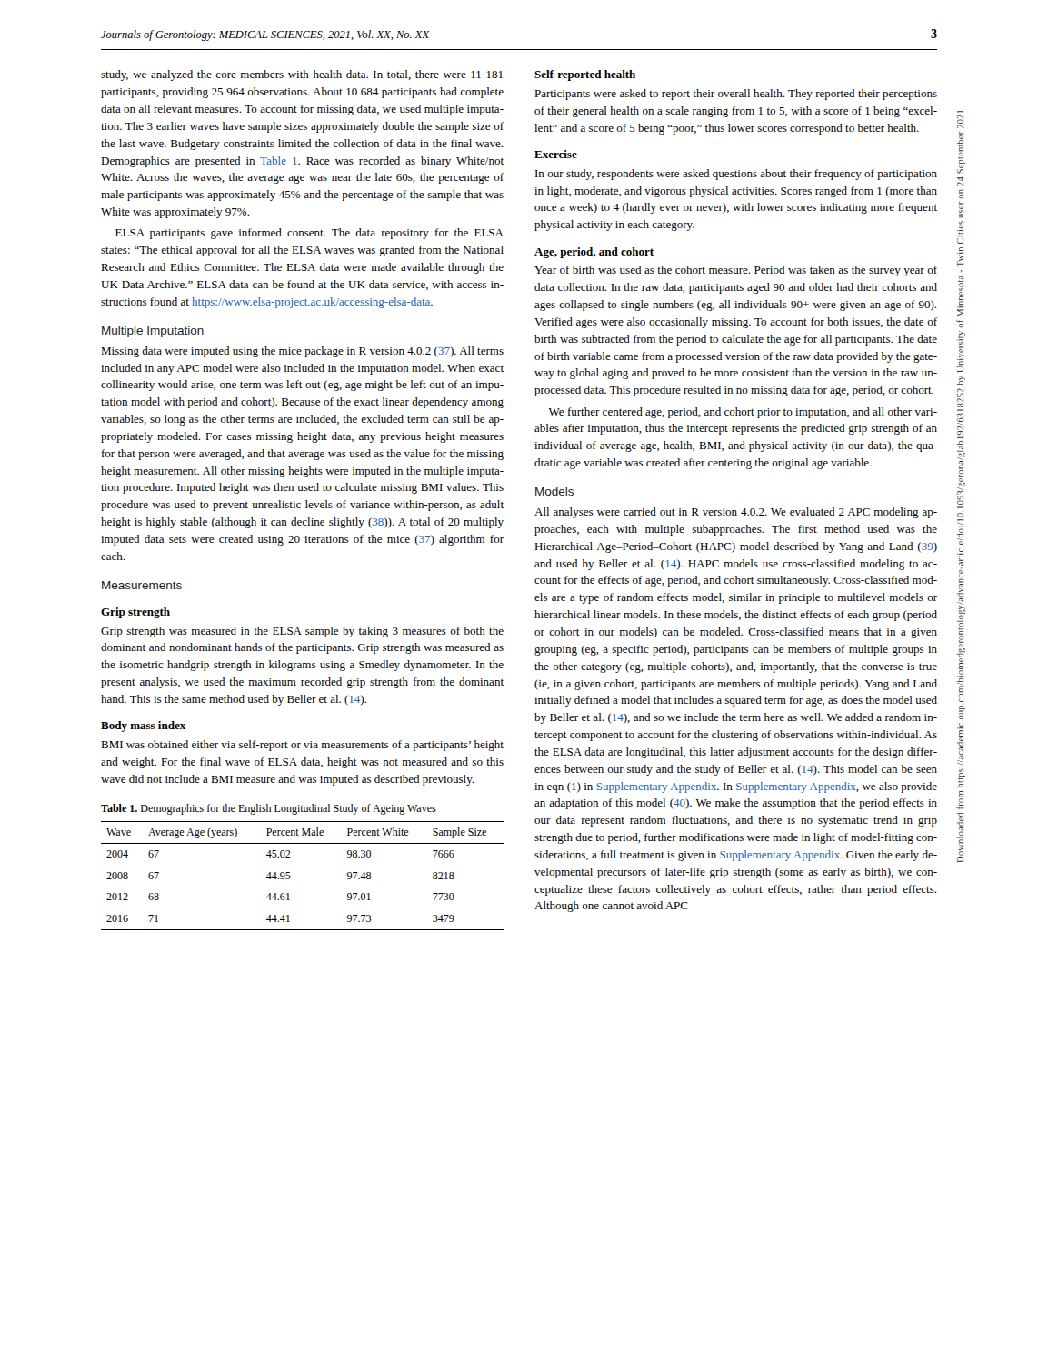Journals of Gerontology: MEDICAL SCIENCES, 2021, Vol. XX, No. XX
3
Downloaded from https://academic.oup.com/biomedgerontology/advance-article/doi/10.1093/gerona/glab192/6318252 by University of Minnesota - Twin Cities user on 24 September 2021
study, we analyzed the core members with health data. In total, there were 11 181 participants, providing 25 964 observations. About 10 684 participants had complete data on all relevant measures. To account for missing data, we used multiple imputation. The 3 earlier waves have sample sizes approximately double the sample size of the last wave. Budgetary constraints limited the collection of data in the final wave. Demographics are presented in Table 1. Race was recorded as binary White/not White. Across the waves, the average age was near the late 60s, the percentage of male participants was approximately 45% and the percentage of the sample that was White was approximately 97%.
ELSA participants gave informed consent. The data repository for the ELSA states: “The ethical approval for all the ELSA waves was granted from the National Research and Ethics Committee. The ELSA data were made available through the UK Data Archive.” ELSA data can be found at the UK data service, with access instructions found at https://www.elsa-project.ac.uk/accessing-elsa-data.
Multiple Imputation
Missing data were imputed using the mice package in R version 4.0.2 (37). All terms included in any APC model were also included in the imputation model. When exact collinearity would arise, one term was left out (eg, age might be left out of an imputation model with period and cohort). Because of the exact linear dependency among variables, so long as the other terms are included, the excluded term can still be appropriately modeled. For cases missing height data, any previous height measures for that person were averaged, and that average was used as the value for the missing height measurement. All other missing heights were imputed in the multiple imputation procedure. Imputed height was then used to calculate missing BMI values. This procedure was used to prevent unrealistic levels of variance within-person, as adult height is highly stable (although it can decline slightly (38)). A total of 20 multiply imputed data sets were created using 20 iterations of the mice (37) algorithm for each.
Measurements
Grip strength
Grip strength was measured in the ELSA sample by taking 3 measures of both the dominant and nondominant hands of the participants. Grip strength was measured as the isometric handgrip strength in kilograms using a Smedley dynamometer. In the present analysis, we used the maximum recorded grip strength from the dominant hand. This is the same method used by Beller et al. (14).
Body mass index
BMI was obtained either via self-report or via measurements of a participants’ height and weight. For the final wave of ELSA data, height was not measured and so this wave did not include a BMI measure and was imputed as described previously.
Table 1. Demographics for the English Longitudinal Study of Ageing Waves
| Wave | Average Age (years) | Percent Male | Percent White | Sample Size |
| --- | --- | --- | --- | --- |
| 2004 | 67 | 45.02 | 98.30 | 7666 |
| 2008 | 67 | 44.95 | 97.48 | 8218 |
| 2012 | 68 | 44.61 | 97.01 | 7730 |
| 2016 | 71 | 44.41 | 97.73 | 3479 |
Self-reported health
Participants were asked to report their overall health. They reported their perceptions of their general health on a scale ranging from 1 to 5, with a score of 1 being “excellent” and a score of 5 being “poor,” thus lower scores correspond to better health.
Exercise
In our study, respondents were asked questions about their frequency of participation in light, moderate, and vigorous physical activities. Scores ranged from 1 (more than once a week) to 4 (hardly ever or never), with lower scores indicating more frequent physical activity in each category.
Age, period, and cohort
Year of birth was used as the cohort measure. Period was taken as the survey year of data collection. In the raw data, participants aged 90 and older had their cohorts and ages collapsed to single numbers (eg, all individuals 90+ were given an age of 90). Verified ages were also occasionally missing. To account for both issues, the date of birth was subtracted from the period to calculate the age for all participants. The date of birth variable came from a processed version of the raw data provided by the gateway to global aging and proved to be more consistent than the version in the raw unprocessed data. This procedure resulted in no missing data for age, period, or cohort.
We further centered age, period, and cohort prior to imputation, and all other variables after imputation, thus the intercept represents the predicted grip strength of an individual of average age, health, BMI, and physical activity (in our data), the quadratic age variable was created after centering the original age variable.
Models
All analyses were carried out in R version 4.0.2. We evaluated 2 APC modeling approaches, each with multiple subapproaches. The first method used was the Hierarchical Age–Period–Cohort (HAPC) model described by Yang and Land (39) and used by Beller et al. (14). HAPC models use cross-classified modeling to account for the effects of age, period, and cohort simultaneously. Cross-classified models are a type of random effects model, similar in principle to multilevel models or hierarchical linear models. In these models, the distinct effects of each group (period or cohort in our models) can be modeled. Cross-classified means that in a given grouping (eg, a specific period), participants can be members of multiple groups in the other category (eg, multiple cohorts), and, importantly, that the converse is true (ie, in a given cohort, participants are members of multiple periods). Yang and Land initially defined a model that includes a squared term for age, as does the model used by Beller et al. (14), and so we include the term here as well. We added a random intercept component to account for the clustering of observations within-individual. As the ELSA data are longitudinal, this latter adjustment accounts for the design differences between our study and the study of Beller et al. (14). This model can be seen in eqn (1) in Supplementary Appendix. In Supplementary Appendix, we also provide an adaptation of this model (40). We make the assumption that the period effects in our data represent random fluctuations, and there is no systematic trend in grip strength due to period, further modifications were made in light of model-fitting considerations, a full treatment is given in Supplementary Appendix. Given the early developmental precursors of later-life grip strength (some as early as birth), we conceptualize these factors collectively as cohort effects, rather than period effects. Although one cannot avoid APC